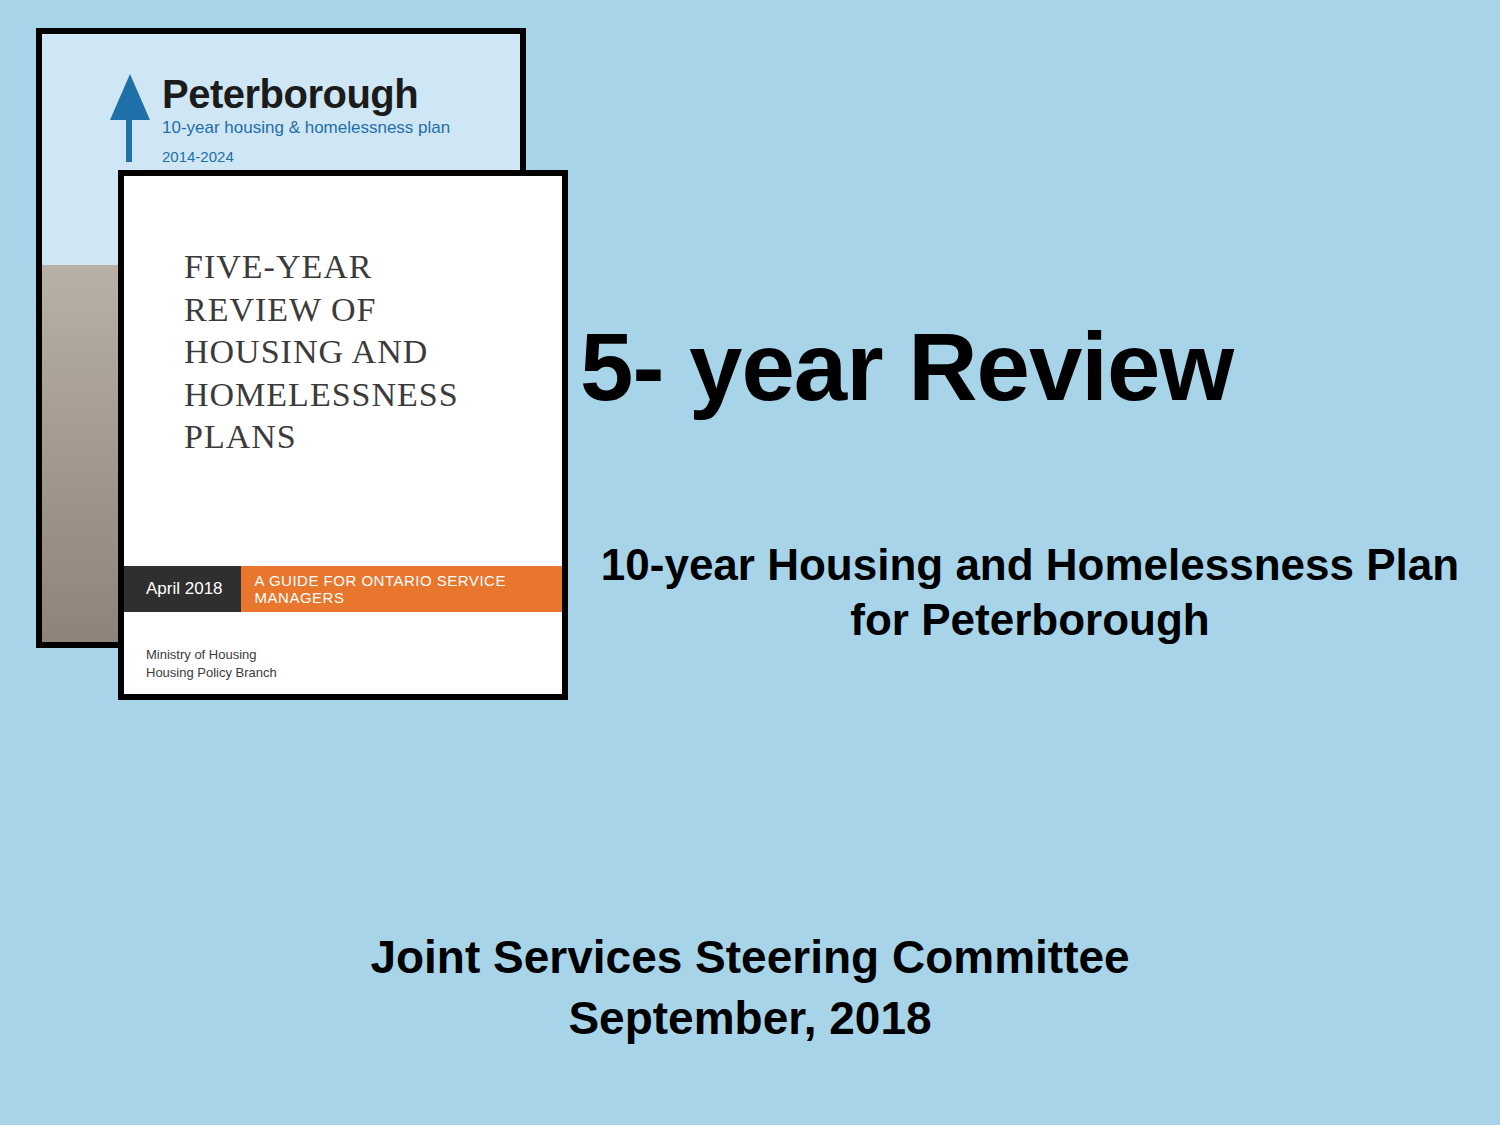Peterborough
10-year housing & homelessness plan
2014-2024
FIVE-YEAR
REVIEW OF
HOUSING AND
HOMELESSNESS
PLANS
April 2018
A GUIDE FOR ONTARIO SERVICE MANAGERS
Ministry of Housing
Housing Policy Branch
5- year Review
10-year Housing and Homelessness Plan for Peterborough
Joint Services Steering Committee
September, 2018